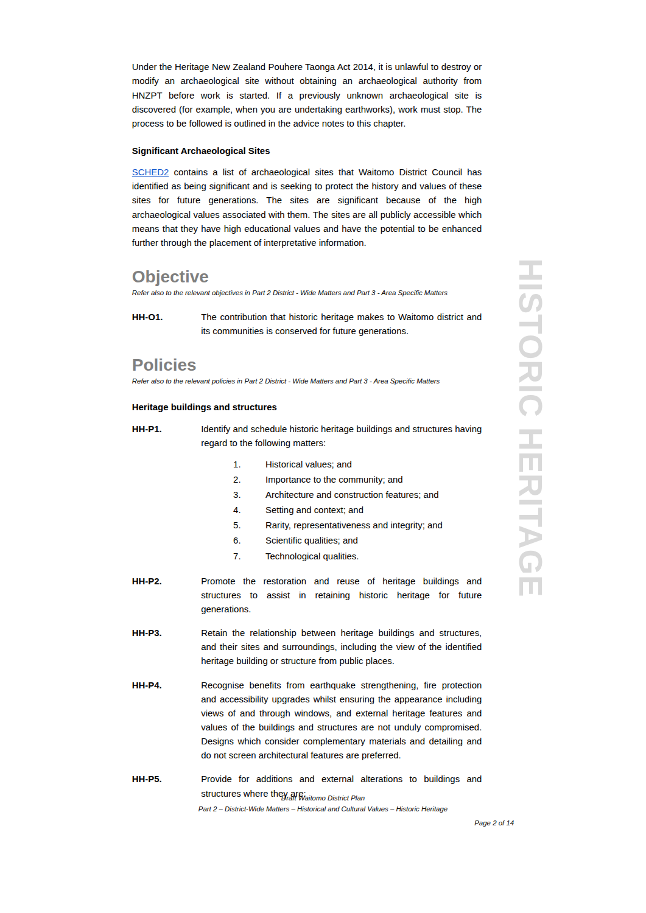HISTORIC HERITAGE
Under the Heritage New Zealand Pouhere Taonga Act 2014, it is unlawful to destroy or modify an archaeological site without obtaining an archaeological authority from HNZPT before work is started. If a previously unknown archaeological site is discovered (for example, when you are undertaking earthworks), work must stop. The process to be followed is outlined in the advice notes to this chapter.
Significant Archaeological Sites
SCHED2 contains a list of archaeological sites that Waitomo District Council has identified as being significant and is seeking to protect the history and values of these sites for future generations. The sites are significant because of the high archaeological values associated with them. The sites are all publicly accessible which means that they have high educational values and have the potential to be enhanced further through the placement of interpretative information.
Objective
Refer also to the relevant objectives in Part 2 District - Wide Matters and Part 3 - Area Specific Matters
HH-O1.
The contribution that historic heritage makes to Waitomo district and its communities is conserved for future generations.
Policies
Refer also to the relevant policies in Part 2 District - Wide Matters and Part 3 - Area Specific Matters
Heritage buildings and structures
HH-P1.
Identify and schedule historic heritage buildings and structures having regard to the following matters:
1. Historical values; and
2. Importance to the community; and
3. Architecture and construction features; and
4. Setting and context; and
5. Rarity, representativeness and integrity; and
6. Scientific qualities; and
7. Technological qualities.
HH-P2.
Promote the restoration and reuse of heritage buildings and structures to assist in retaining historic heritage for future generations.
HH-P3.
Retain the relationship between heritage buildings and structures, and their sites and surroundings, including the view of the identified heritage building or structure from public places.
HH-P4.
Recognise benefits from earthquake strengthening, fire protection and accessibility upgrades whilst ensuring the appearance including views of and through windows, and external heritage features and values of the buildings and structures are not unduly compromised. Designs which consider complementary materials and detailing and do not screen architectural features are preferred.
HH-P5.
Provide for additions and external alterations to buildings and structures where they are:
Draft Waitomo District Plan
Part 2 – District-Wide Matters – Historical and Cultural Values – Historic Heritage
Page 2 of 14